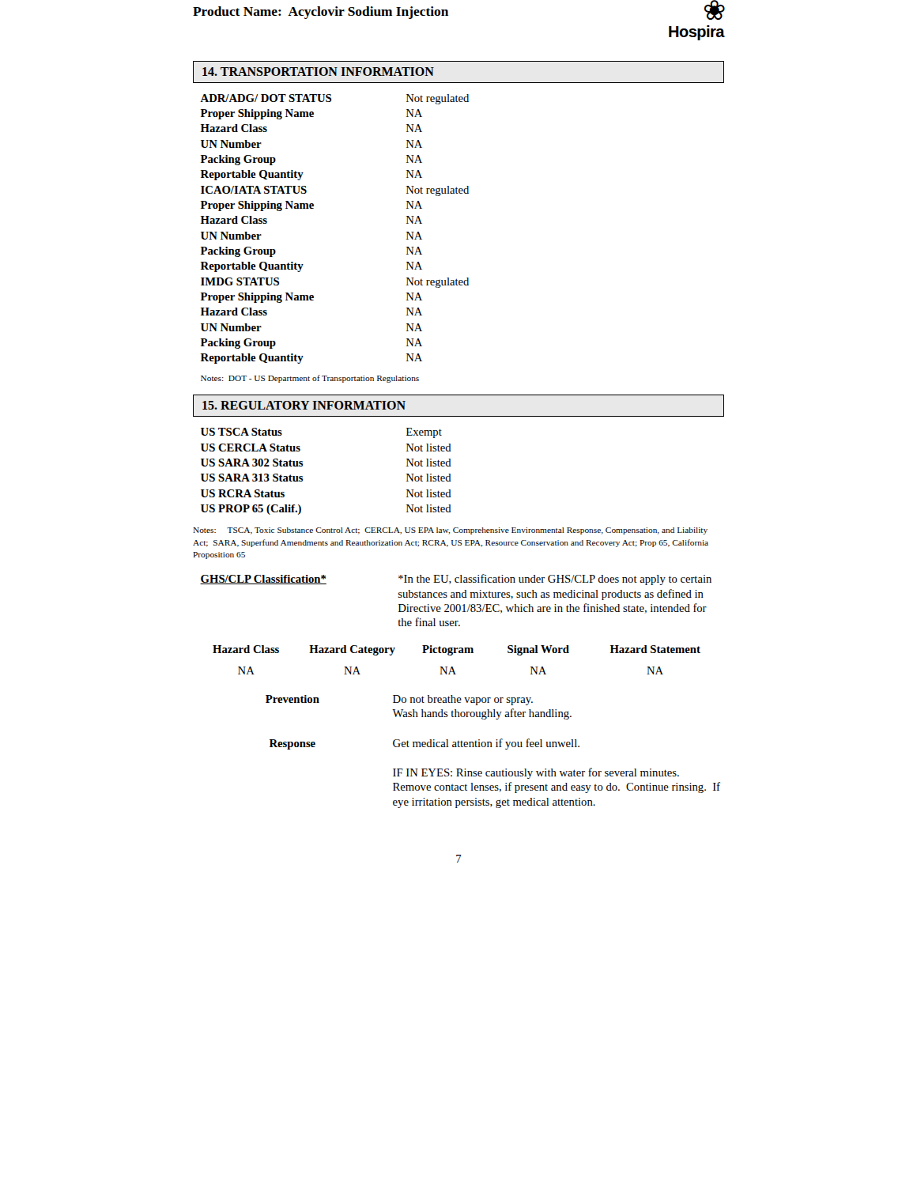Product Name: Acyclovir Sodium Injection
❀
Hospira
14. TRANSPORTATION INFORMATION
| ADR/ADG/ DOT STATUS | Not regulated |
| Proper Shipping Name | NA |
| Hazard Class | NA |
| UN Number | NA |
| Packing Group | NA |
| Reportable Quantity | NA |
| ICAO/IATA STATUS | Not regulated |
| Proper Shipping Name | NA |
| Hazard Class | NA |
| UN Number | NA |
| Packing Group | NA |
| Reportable Quantity | NA |
| IMDG STATUS | Not regulated |
| Proper Shipping Name | NA |
| Hazard Class | NA |
| UN Number | NA |
| Packing Group | NA |
| Reportable Quantity | NA |
Notes: DOT - US Department of Transportation Regulations
15. REGULATORY INFORMATION
| US TSCA Status | Exempt |
| US CERCLA Status | Not listed |
| US SARA 302 Status | Not listed |
| US SARA 313 Status | Not listed |
| US RCRA Status | Not listed |
| US PROP 65 (Calif.) | Not listed |
Notes: TSCA, Toxic Substance Control Act; CERCLA, US EPA law, Comprehensive Environmental Response, Compensation, and Liability Act; SARA, Superfund Amendments and Reauthorization Act; RCRA, US EPA, Resource Conservation and Recovery Act; Prop 65, California Proposition 65
GHS/CLP Classification**In the EU, classification under GHS/CLP does not apply to certain substances and mixtures, such as medicinal products as defined in Directive 2001/83/EC, which are in the finished state, intended for the final user.
| Hazard Class | Hazard Category | Pictogram | Signal Word | Hazard Statement |
| --- | --- | --- | --- | --- |
| NA | NA | NA | NA | NA |
| Prevention | Do not breathe vapor or spray. Wash hands thoroughly after handling. |
| Response | Get medical attention if you feel unwell. |
| | IF IN EYES: Rinse cautiously with water for several minutes. Remove contact lenses, if present and easy to do. Continue rinsing. If eye irritation persists, get medical attention. |
7